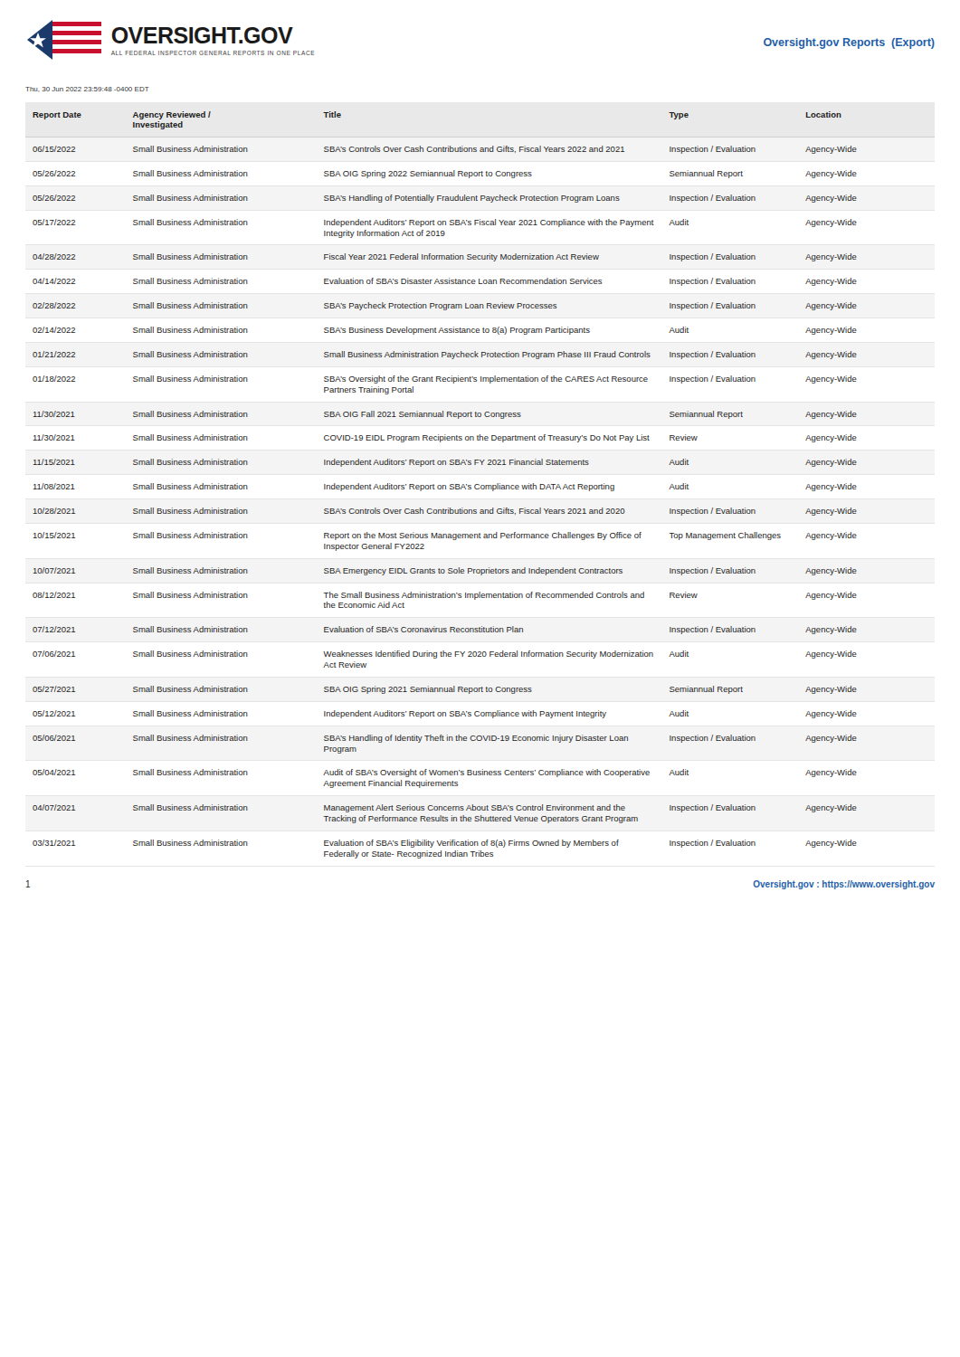OVERSIGHT. GOV
ALL FEDERAL INSPECTOR GENERAL REPORTS IN ONE PLACE
Oversight.gov Reports (Export)
Thu, 30 Jun 2022 23:59:48 -0400 EDT
| Report Date | Agency Reviewed / Investigated | Title | Type | Location |
| --- | --- | --- | --- | --- |
| 06/15/2022 | Small Business Administration | SBA’s Controls Over Cash Contributions and Gifts, Fiscal Years 2022 and 2021 | Inspection / Evaluation | Agency-Wide |
| 05/26/2022 | Small Business Administration | SBA OIG Spring 2022 Semiannual Report to Congress | Semiannual Report | Agency-Wide |
| 05/26/2022 | Small Business Administration | SBA’s Handling of Potentially Fraudulent Paycheck Protection Program Loans | Inspection / Evaluation | Agency-Wide |
| 05/17/2022 | Small Business Administration | Independent Auditors’ Report on SBA’s Fiscal Year 2021 Compliance with the Payment Integrity Information Act of 2019 | Audit | Agency-Wide |
| 04/28/2022 | Small Business Administration | Fiscal Year 2021 Federal Information Security Modernization Act Review | Inspection / Evaluation | Agency-Wide |
| 04/14/2022 | Small Business Administration | Evaluation of SBA’s Disaster Assistance Loan Recommendation Services | Inspection / Evaluation | Agency-Wide |
| 02/28/2022 | Small Business Administration | SBA’s Paycheck Protection Program Loan Review Processes | Inspection / Evaluation | Agency-Wide |
| 02/14/2022 | Small Business Administration | SBA’s Business Development Assistance to 8(a) Program Participants | Audit | Agency-Wide |
| 01/21/2022 | Small Business Administration | Small Business Administration Paycheck Protection Program Phase III Fraud Controls | Inspection / Evaluation | Agency-Wide |
| 01/18/2022 | Small Business Administration | SBA’s Oversight of the Grant Recipient’s Implementation of the CARES Act Resource Partners Training Portal | Inspection / Evaluation | Agency-Wide |
| 11/30/2021 | Small Business Administration | SBA OIG Fall 2021 Semiannual Report to Congress | Semiannual Report | Agency-Wide |
| 11/30/2021 | Small Business Administration | COVID-19 EIDL Program Recipients on the Department of Treasury’s Do Not Pay List | Review | Agency-Wide |
| 11/15/2021 | Small Business Administration | Independent Auditors’ Report on SBA’s FY 2021 Financial Statements | Audit | Agency-Wide |
| 11/08/2021 | Small Business Administration | Independent Auditors’ Report on SBA’s Compliance with DATA Act Reporting | Audit | Agency-Wide |
| 10/28/2021 | Small Business Administration | SBA’s Controls Over Cash Contributions and Gifts, Fiscal Years 2021 and 2020 | Inspection / Evaluation | Agency-Wide |
| 10/15/2021 | Small Business Administration | Report on the Most Serious Management and Performance Challenges By Office of Inspector General FY2022 | Top Management Challenges | Agency-Wide |
| 10/07/2021 | Small Business Administration | SBA Emergency EIDL Grants to Sole Proprietors and Independent Contractors | Inspection / Evaluation | Agency-Wide |
| 08/12/2021 | Small Business Administration | The Small Business Administration’s Implementation of Recommended Controls and the Economic Aid Act | Review | Agency-Wide |
| 07/12/2021 | Small Business Administration | Evaluation of SBA’s Coronavirus Reconstitution Plan | Inspection / Evaluation | Agency-Wide |
| 07/06/2021 | Small Business Administration | Weaknesses Identified During the FY 2020 Federal Information Security Modernization Act Review | Audit | Agency-Wide |
| 05/27/2021 | Small Business Administration | SBA OIG Spring 2021 Semiannual Report to Congress | Semiannual Report | Agency-Wide |
| 05/12/2021 | Small Business Administration | Independent Auditors’ Report on SBA’s Compliance with Payment Integrity | Audit | Agency-Wide |
| 05/06/2021 | Small Business Administration | SBA’s Handling of Identity Theft in the COVID-19 Economic Injury Disaster Loan Program | Inspection / Evaluation | Agency-Wide |
| 05/04/2021 | Small Business Administration | Audit of SBA’s Oversight of Women’s Business Centers’ Compliance with Cooperative Agreement Financial Requirements | Audit | Agency-Wide |
| 04/07/2021 | Small Business Administration | Management Alert Serious Concerns About SBA’s Control Environment and the Tracking of Performance Results in the Shuttered Venue Operators Grant Program | Inspection / Evaluation | Agency-Wide |
| 03/31/2021 | Small Business Administration | Evaluation of SBA’s Eligibility Verification of 8(a) Firms Owned by Members of Federally or State- Recognized Indian Tribes | Inspection / Evaluation | Agency-Wide |
1
Oversight.gov : https://www.oversight.gov